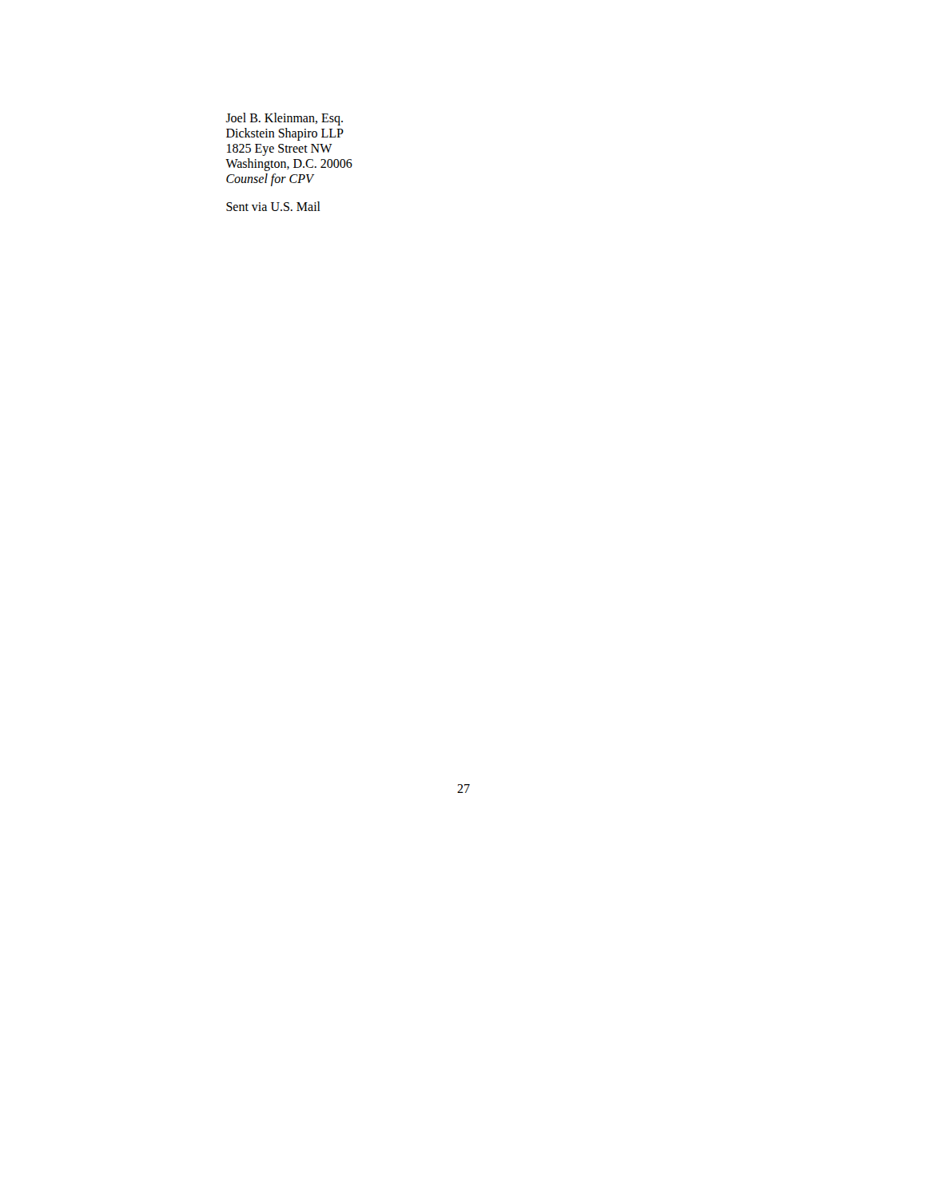Joel B. Kleinman, Esq.
Dickstein Shapiro LLP
1825 Eye Street NW
Washington, D.C. 20006
Counsel for CPV
Sent via U.S. Mail
27